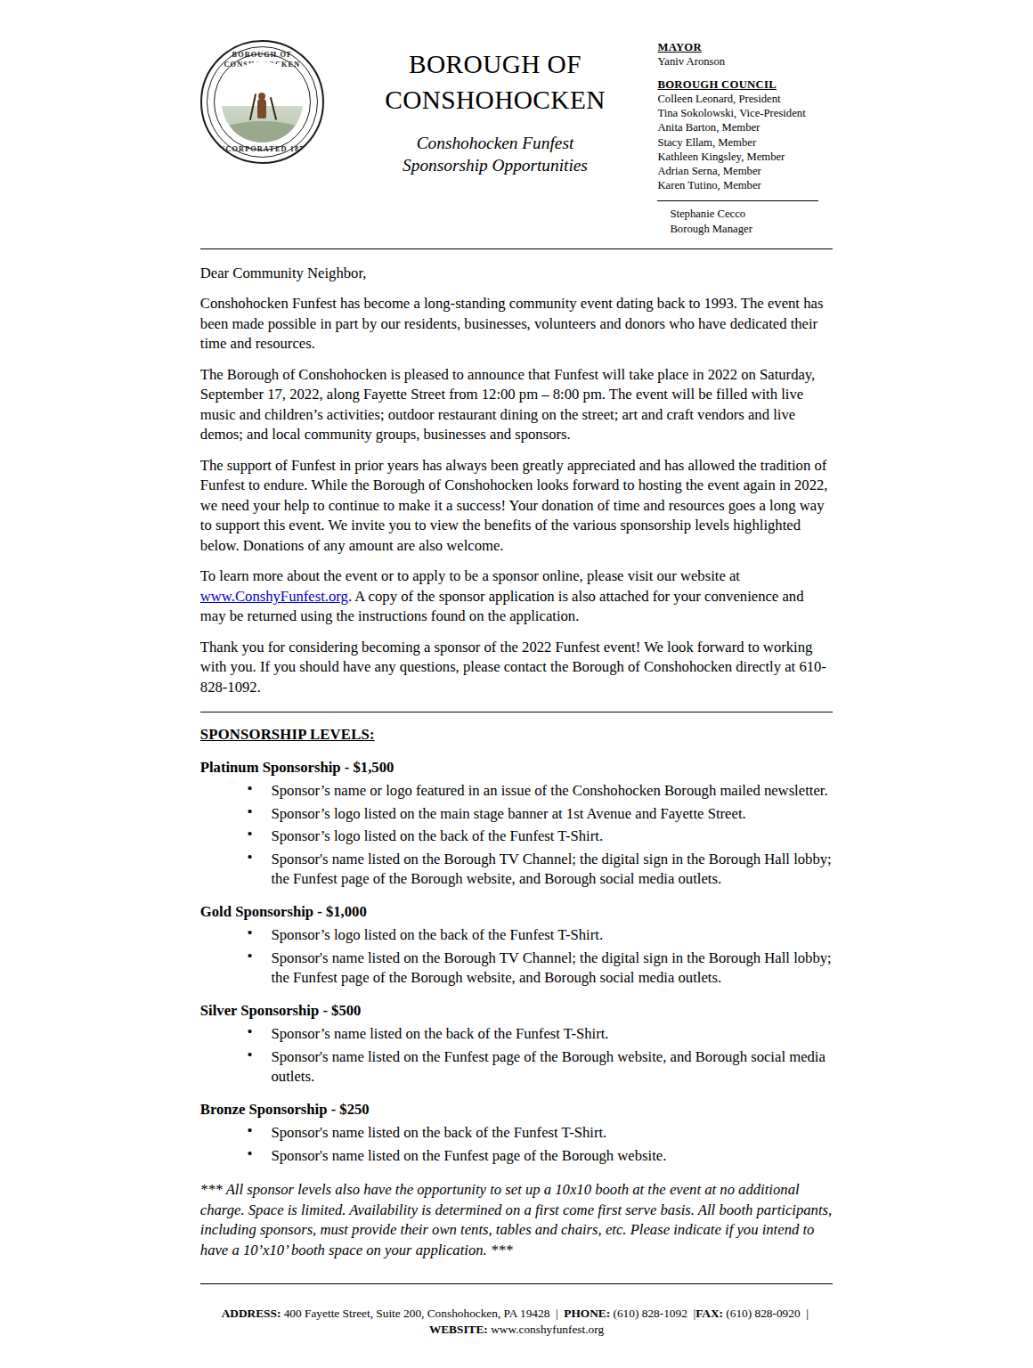BOROUGH OF CONSHOHOCKEN
INCORPORATED 1850
Borough of Conshohocken
Conshohocken Funfest
Sponsorship Opportunities
MAYOR
Yaniv Aronson
BOROUGH COUNCIL
Colleen Leonard, President
Tina Sokolowski, Vice-President
Anita Barton, Member
Stacy Ellam, Member
Kathleen Kingsley, Member
Adrian Serna, Member
Karen Tutino, Member
Stephanie Cecco
Borough Manager
Dear Community Neighbor,
Conshohocken Funfest has become a long-standing community event dating back to 1993. The event has been made possible in part by our residents, businesses, volunteers and donors who have dedicated their time and resources.
The Borough of Conshohocken is pleased to announce that Funfest will take place in 2022 on Saturday, September 17, 2022, along Fayette Street from 12:00 pm – 8:00 pm. The event will be filled with live music and children’s activities; outdoor restaurant dining on the street; art and craft vendors and live demos; and local community groups, businesses and sponsors.
The support of Funfest in prior years has always been greatly appreciated and has allowed the tradition of Funfest to endure. While the Borough of Conshohocken looks forward to hosting the event again in 2022, we need your help to continue to make it a success! Your donation of time and resources goes a long way to support this event. We invite you to view the benefits of the various sponsorship levels highlighted below. Donations of any amount are also welcome.
To learn more about the event or to apply to be a sponsor online, please visit our website at www.ConshyFunfest.org. A copy of the sponsor application is also attached for your convenience and may be returned using the instructions found on the application.
Thank you for considering becoming a sponsor of the 2022 Funfest event! We look forward to working with you. If you should have any questions, please contact the Borough of Conshohocken directly at 610-828-1092.
SPONSORSHIP LEVELS:
Platinum Sponsorship - $1,500
Sponsor’s name or logo featured in an issue of the Conshohocken Borough mailed newsletter.
Sponsor’s logo listed on the main stage banner at 1st Avenue and Fayette Street.
Sponsor’s logo listed on the back of the Funfest T-Shirt.
Sponsor's name listed on the Borough TV Channel; the digital sign in the Borough Hall lobby; the Funfest page of the Borough website, and Borough social media outlets.
Gold Sponsorship - $1,000
Sponsor’s logo listed on the back of the Funfest T-Shirt.
Sponsor's name listed on the Borough TV Channel; the digital sign in the Borough Hall lobby; the Funfest page of the Borough website, and Borough social media outlets.
Silver Sponsorship - $500
Sponsor’s name listed on the back of the Funfest T-Shirt.
Sponsor's name listed on the Funfest page of the Borough website, and Borough social media outlets.
Bronze Sponsorship - $250
Sponsor's name listed on the back of the Funfest T-Shirt.
Sponsor's name listed on the Funfest page of the Borough website.
*** All sponsor levels also have the opportunity to set up a 10x10 booth at the event at no additional charge. Space is limited. Availability is determined on a first come first serve basis. All booth participants, including sponsors, must provide their own tents, tables and chairs, etc. Please indicate if you intend to have a 10’x10’ booth space on your application. ***
ADDRESS: 400 Fayette Street, Suite 200, Conshohocken, PA 19428 | PHONE: (610) 828-1092 |FAX: (610) 828-0920 | WEBSITE: www.conshyfunfest.org